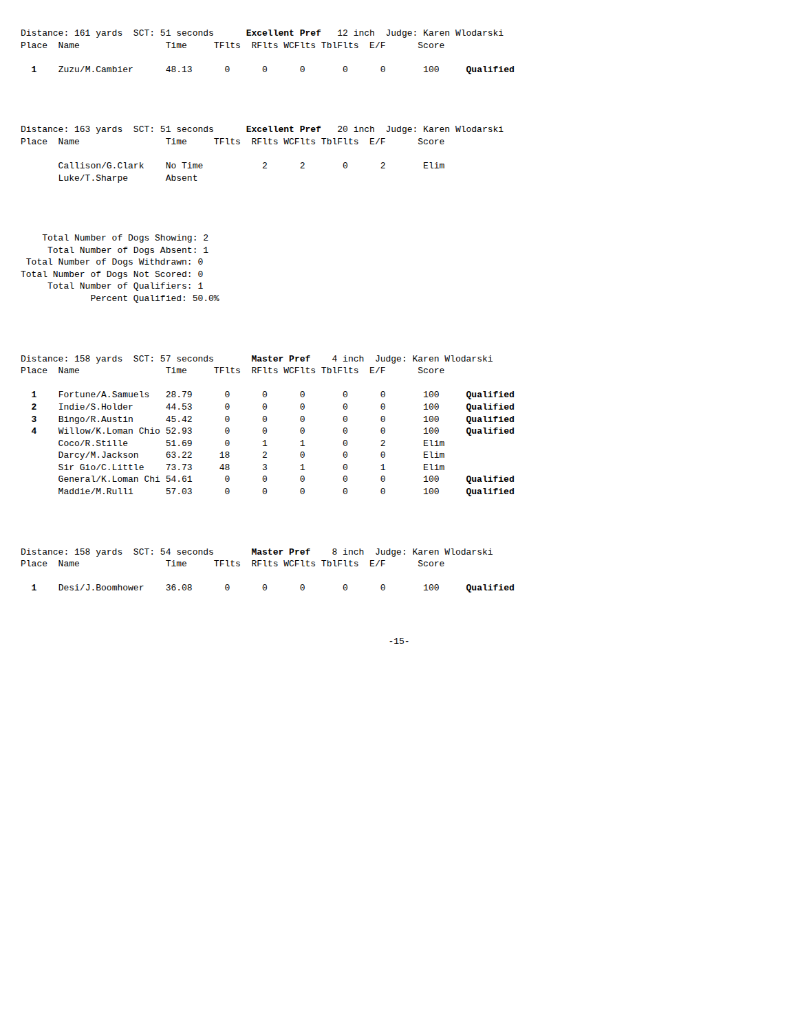Distance: 161 yards  SCT: 51 seconds      Excellent Pref   12 inch  Judge: Karen Wlodarski
Place  Name                Time     TFlts  RFlts WCFlts TblFlts  E/F      Score

  1    Zuzu/M.Cambier      48.13      0      0      0       0      0       100     Qualified




Distance: 163 yards  SCT: 51 seconds      Excellent Pref   20 inch  Judge: Karen Wlodarski
Place  Name                Time     TFlts  RFlts WCFlts TblFlts  E/F      Score

       Callison/G.Clark    No Time           2      2       0      2       Elim
       Luke/T.Sharpe       Absent




    Total Number of Dogs Showing: 2
     Total Number of Dogs Absent: 1
 Total Number of Dogs Withdrawn: 0
Total Number of Dogs Not Scored: 0
     Total Number of Qualifiers: 1
             Percent Qualified: 50.0%




Distance: 158 yards  SCT: 57 seconds       Master Pref    4 inch  Judge: Karen Wlodarski
Place  Name                Time     TFlts  RFlts WCFlts TblFlts  E/F      Score

  1    Fortune/A.Samuels   28.79      0      0      0       0      0       100     Qualified
  2    Indie/S.Holder      44.53      0      0      0       0      0       100     Qualified
  3    Bingo/R.Austin      45.42      0      0      0       0      0       100     Qualified
  4    Willow/K.Loman Chio 52.93      0      0      0       0      0       100     Qualified
       Coco/R.Stille       51.69      0      1      1       0      2       Elim
       Darcy/M.Jackson     63.22     18      2      0       0      0       Elim
       Sir Gio/C.Little    73.73     48      3      1       0      1       Elim
       General/K.Loman Chi 54.61      0      0      0       0      0       100     Qualified
       Maddie/M.Rulli      57.03      0      0      0       0      0       100     Qualified




Distance: 158 yards  SCT: 54 seconds       Master Pref    8 inch  Judge: Karen Wlodarski
Place  Name                Time     TFlts  RFlts WCFlts TblFlts  E/F      Score

  1    Desi/J.Boomhower    36.08      0      0      0       0      0       100     Qualified
-15-